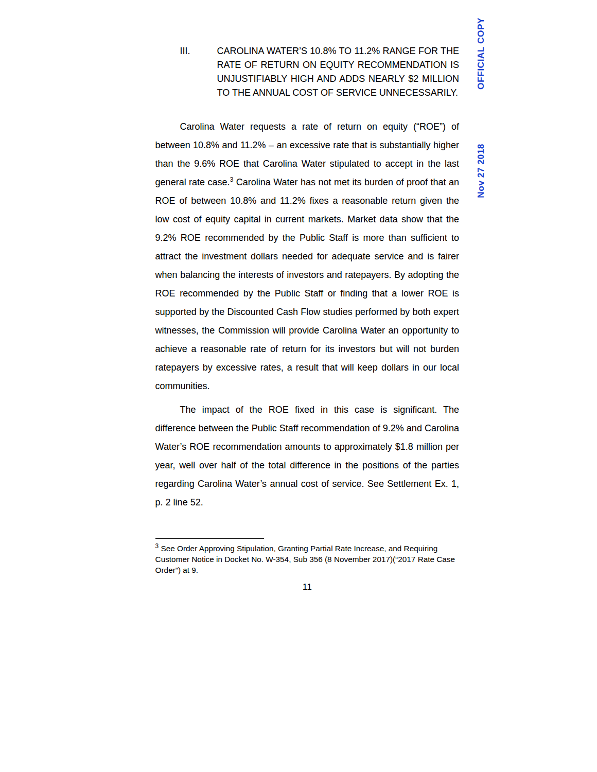OFFICIAL COPY Nov 27 2018
III.
CAROLINA WATER’S 10.8% TO 11.2% RANGE FOR THE RATE OF RETURN ON EQUITY RECOMMENDATION IS UNJUSTIFIABLY HIGH AND ADDS NEARLY $2 MILLION TO THE ANNUAL COST OF SERVICE UNNECESSARILY.
Carolina Water requests a rate of return on equity (“ROE”) of between 10.8% and 11.2% – an excessive rate that is substantially higher than the 9.6% ROE that Carolina Water stipulated to accept in the last general rate case.3 Carolina Water has not met its burden of proof that an ROE of between 10.8% and 11.2% fixes a reasonable return given the low cost of equity capital in current markets. Market data show that the 9.2% ROE recommended by the Public Staff is more than sufficient to attract the investment dollars needed for adequate service and is fairer when balancing the interests of investors and ratepayers. By adopting the ROE recommended by the Public Staff or finding that a lower ROE is supported by the Discounted Cash Flow studies performed by both expert witnesses, the Commission will provide Carolina Water an opportunity to achieve a reasonable rate of return for its investors but will not burden ratepayers by excessive rates, a result that will keep dollars in our local communities.
The impact of the ROE fixed in this case is significant. The difference between the Public Staff recommendation of 9.2% and Carolina Water’s ROE recommendation amounts to approximately $1.8 million per year, well over half of the total difference in the positions of the parties regarding Carolina Water’s annual cost of service. See Settlement Ex. 1, p. 2 line 52.
3 See Order Approving Stipulation, Granting Partial Rate Increase, and Requiring Customer Notice in Docket No. W-354, Sub 356 (8 November 2017)(“2017 Rate Case Order”) at 9.
11